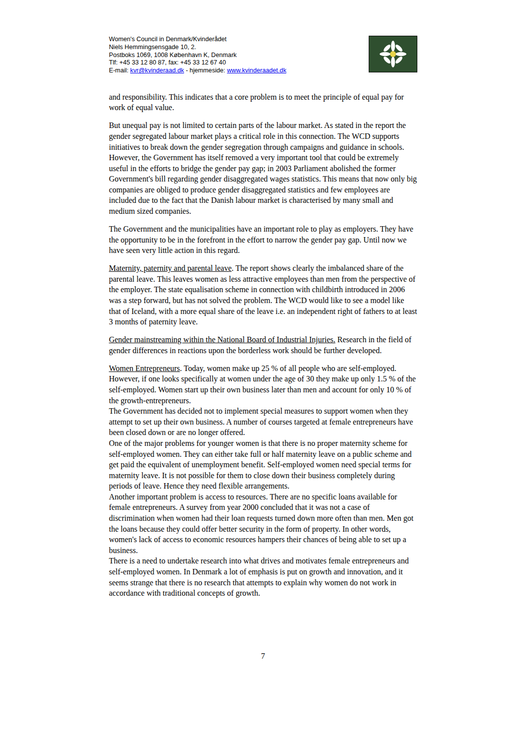Women's Council in Denmark/Kvinderådet
Niels Hemmingsensgade 10, 2.
Postboks 1069, 1008 København K, Denmark
Tlf: +45 33 12 80 87, fax: +45 33 12 67 40
E-mail: kvr@kvinderaad.dk - hjemmeside: www.kvinderaadet.dk
and responsibility. This indicates that a core problem is to meet the principle of equal pay for work of equal value.
But unequal pay is not limited to certain parts of the labour market. As stated in the report the gender segregated labour market plays a critical role in this connection. The WCD supports initiatives to break down the gender segregation through campaigns and guidance in schools. However, the Government has itself removed a very important tool that could be extremely useful in the efforts to bridge the gender pay gap; in 2003 Parliament abolished the former Government's bill regarding gender disaggregated wages statistics. This means that now only big companies are obliged to produce gender disaggregated statistics and few employees are included due to the fact that the Danish labour market is characterised by many small and medium sized companies.
The Government and the municipalities have an important role to play as employers. They have the opportunity to be in the forefront in the effort to narrow the gender pay gap. Until now we have seen very little action in this regard.
Maternity, paternity and parental leave. The report shows clearly the imbalanced share of the parental leave. This leaves women as less attractive employees than men from the perspective of the employer. The state equalisation scheme in connection with childbirth introduced in 2006 was a step forward, but has not solved the problem. The WCD would like to see a model like that of Iceland, with a more equal share of the leave i.e. an independent right of fathers to at least 3 months of paternity leave.
Gender mainstreaming within the National Board of Industrial Injuries. Research in the field of gender differences in reactions upon the borderless work should be further developed.
Women Entrepreneurs. Today, women make up 25 % of all people who are self-employed. However, if one looks specifically at women under the age of 30 they make up only 1.5 % of the self-employed. Women start up their own business later than men and account for only 10 % of the growth-entrepreneurs.
The Government has decided not to implement special measures to support women when they attempt to set up their own business. A number of courses targeted at female entrepreneurs have been closed down or are no longer offered.
One of the major problems for younger women is that there is no proper maternity scheme for self-employed women. They can either take full or half maternity leave on a public scheme and get paid the equivalent of unemployment benefit. Self-employed women need special terms for maternity leave. It is not possible for them to close down their business completely during periods of leave. Hence they need flexible arrangements.
Another important problem is access to resources. There are no specific loans available for female entrepreneurs. A survey from year 2000 concluded that it was not a case of discrimination when women had their loan requests turned down more often than men. Men got the loans because they could offer better security in the form of property. In other words, women's lack of access to economic resources hampers their chances of being able to set up a business.
There is a need to undertake research into what drives and motivates female entrepreneurs and self-employed women. In Denmark a lot of emphasis is put on growth and innovation, and it seems strange that there is no research that attempts to explain why women do not work in accordance with traditional concepts of growth.
7